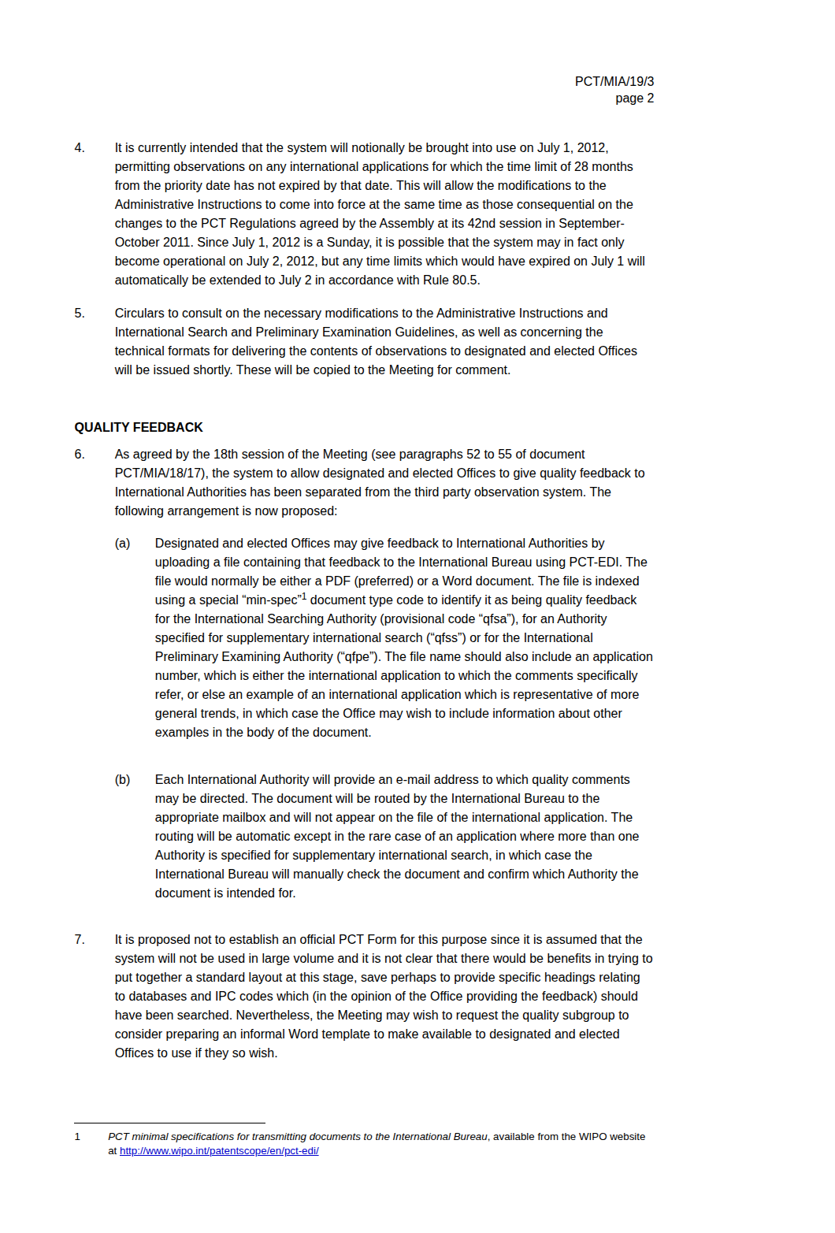PCT/MIA/19/3 page 2
4.
It is currently intended that the system will notionally be brought into use on July 1, 2012, permitting observations on any international applications for which the time limit of 28 months from the priority date has not expired by that date. This will allow the modifications to the Administrative Instructions to come into force at the same time as those consequential on the changes to the PCT Regulations agreed by the Assembly at its 42nd session in September-October 2011. Since July 1, 2012 is a Sunday, it is possible that the system may in fact only become operational on July 2, 2012, but any time limits which would have expired on July 1 will automatically be extended to July 2 in accordance with Rule 80.5.
5.
Circulars to consult on the necessary modifications to the Administrative Instructions and International Search and Preliminary Examination Guidelines, as well as concerning the technical formats for delivering the contents of observations to designated and elected Offices will be issued shortly. These will be copied to the Meeting for comment.
Quality Feedback
6.
As agreed by the 18th session of the Meeting (see paragraphs 52 to 55 of document PCT/MIA/18/17), the system to allow designated and elected Offices to give quality feedback to International Authorities has been separated from the third party observation system. The following arrangement is now proposed:
(a)
Designated and elected Offices may give feedback to International Authorities by uploading a file containing that feedback to the International Bureau using PCT-EDI. The file would normally be either a PDF (preferred) or a Word document. The file is indexed using a special “min-spec”1 document type code to identify it as being quality feedback for the International Searching Authority (provisional code “qfsa”), for an Authority specified for supplementary international search (“qfss”) or for the International Preliminary Examining Authority (“qfpe”). The file name should also include an application number, which is either the international application to which the comments specifically refer, or else an example of an international application which is representative of more general trends, in which case the Office may wish to include information about other examples in the body of the document.
(b)
Each International Authority will provide an e-mail address to which quality comments may be directed. The document will be routed by the International Bureau to the appropriate mailbox and will not appear on the file of the international application. The routing will be automatic except in the rare case of an application where more than one Authority is specified for supplementary international search, in which case the International Bureau will manually check the document and confirm which Authority the document is intended for.
7.
It is proposed not to establish an official PCT Form for this purpose since it is assumed that the system will not be used in large volume and it is not clear that there would be benefits in trying to put together a standard layout at this stage, save perhaps to provide specific headings relating to databases and IPC codes which (in the opinion of the Office providing the feedback) should have been searched. Nevertheless, the Meeting may wish to request the quality subgroup to consider preparing an informal Word template to make available to designated and elected Offices to use if they so wish.
1
PCT minimal specifications for transmitting documents to the International Bureau, available from the WIPO website at http://www.wipo.int/patentscope/en/pct-edi/